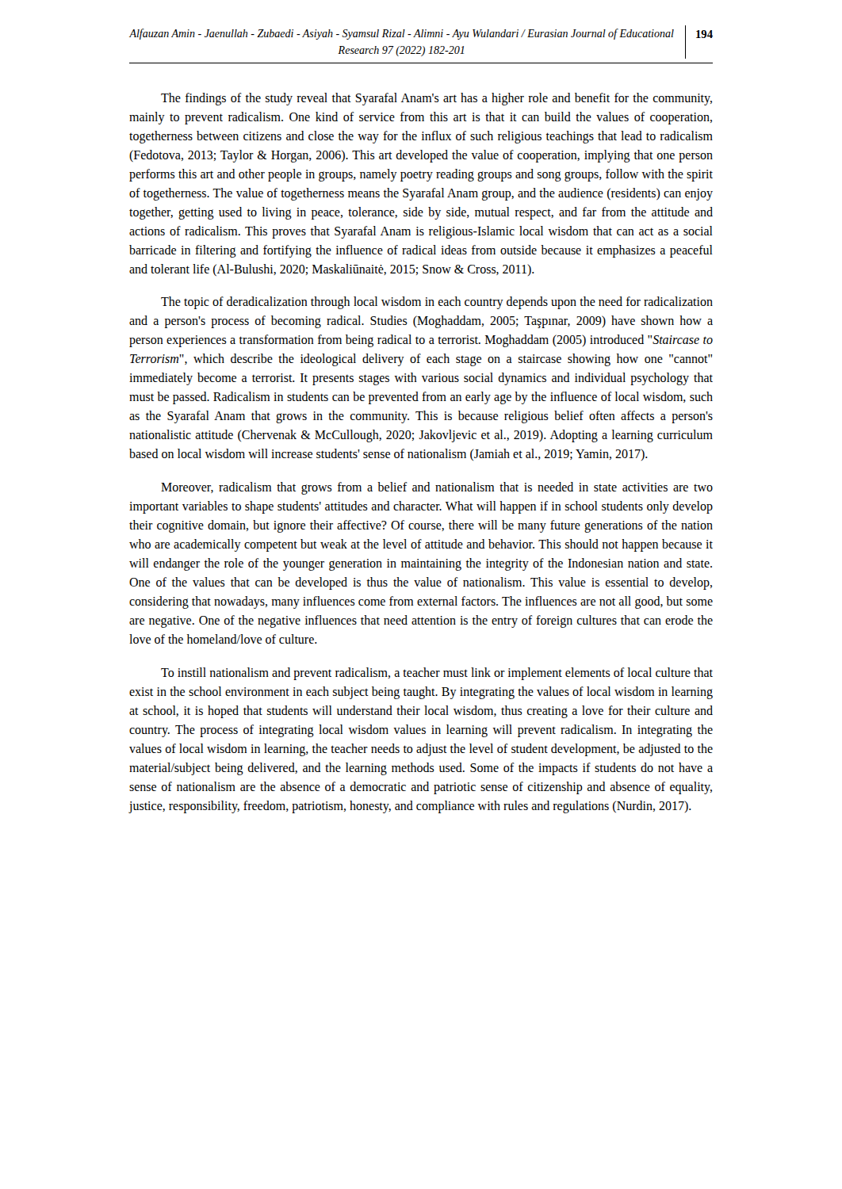Alfauzan Amin - Jaenullah - Zubaedi - Asiyah - Syamsul Rizal - Alimni - Ayu Wulandari / Eurasian Journal of Educational Research 97 (2022) 182-201
194
The findings of the study reveal that Syarafal Anam's art has a higher role and benefit for the community, mainly to prevent radicalism. One kind of service from this art is that it can build the values of cooperation, togetherness between citizens and close the way for the influx of such religious teachings that lead to radicalism (Fedotova, 2013; Taylor & Horgan, 2006). This art developed the value of cooperation, implying that one person performs this art and other people in groups, namely poetry reading groups and song groups, follow with the spirit of togetherness. The value of togetherness means the Syarafal Anam group, and the audience (residents) can enjoy together, getting used to living in peace, tolerance, side by side, mutual respect, and far from the attitude and actions of radicalism. This proves that Syarafal Anam is religious-Islamic local wisdom that can act as a social barricade in filtering and fortifying the influence of radical ideas from outside because it emphasizes a peaceful and tolerant life (Al-Bulushi, 2020; Maskaliūnaitė, 2015; Snow & Cross, 2011).
The topic of deradicalization through local wisdom in each country depends upon the need for radicalization and a person's process of becoming radical. Studies (Moghaddam, 2005; Taşpınar, 2009) have shown how a person experiences a transformation from being radical to a terrorist. Moghaddam (2005) introduced "Staircase to Terrorism", which describe the ideological delivery of each stage on a staircase showing how one "cannot" immediately become a terrorist. It presents stages with various social dynamics and individual psychology that must be passed. Radicalism in students can be prevented from an early age by the influence of local wisdom, such as the Syarafal Anam that grows in the community. This is because religious belief often affects a person's nationalistic attitude (Chervenak & McCullough, 2020; Jakovljevic et al., 2019). Adopting a learning curriculum based on local wisdom will increase students' sense of nationalism (Jamiah et al., 2019; Yamin, 2017).
Moreover, radicalism that grows from a belief and nationalism that is needed in state activities are two important variables to shape students' attitudes and character. What will happen if in school students only develop their cognitive domain, but ignore their affective? Of course, there will be many future generations of the nation who are academically competent but weak at the level of attitude and behavior. This should not happen because it will endanger the role of the younger generation in maintaining the integrity of the Indonesian nation and state. One of the values that can be developed is thus the value of nationalism. This value is essential to develop, considering that nowadays, many influences come from external factors. The influences are not all good, but some are negative. One of the negative influences that need attention is the entry of foreign cultures that can erode the love of the homeland/love of culture.
To instill nationalism and prevent radicalism, a teacher must link or implement elements of local culture that exist in the school environment in each subject being taught. By integrating the values of local wisdom in learning at school, it is hoped that students will understand their local wisdom, thus creating a love for their culture and country. The process of integrating local wisdom values in learning will prevent radicalism. In integrating the values of local wisdom in learning, the teacher needs to adjust the level of student development, be adjusted to the material/subject being delivered, and the learning methods used. Some of the impacts if students do not have a sense of nationalism are the absence of a democratic and patriotic sense of citizenship and absence of equality, justice, responsibility, freedom, patriotism, honesty, and compliance with rules and regulations (Nurdin, 2017).